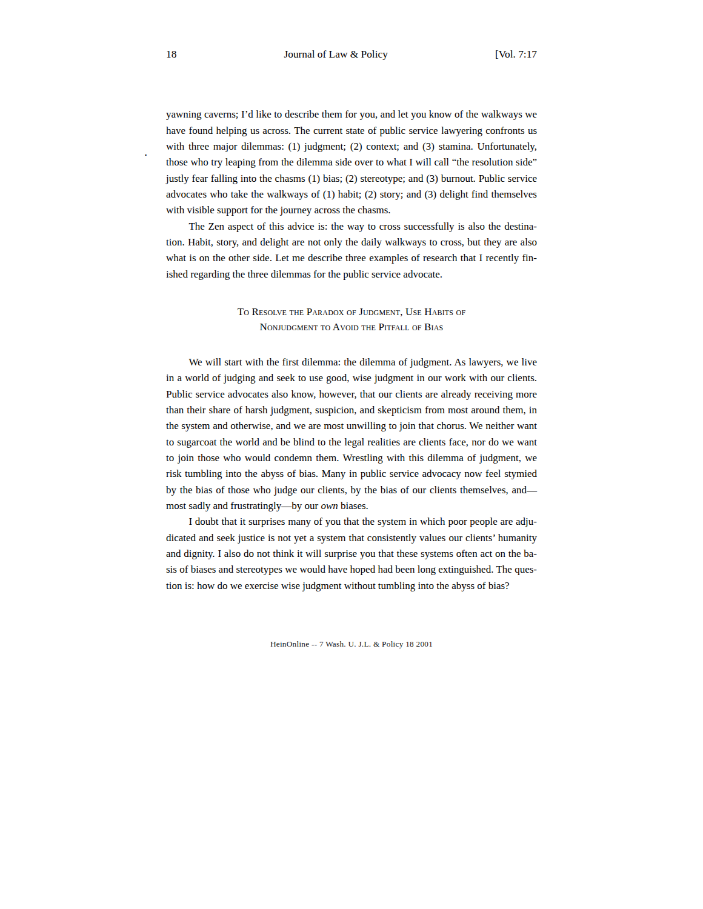18
Journal of Law & Policy
[Vol. 7:17
·
yawning caverns; I’d like to describe them for you, and let you know of the walkways we have found helping us across. The current state of public service lawyering confronts us with three major dilemmas: (1) judgment; (2) context; and (3) stamina. Unfortunately, those who try leaping from the dilemma side over to what I will call “the resolution side” justly fear falling into the chasms (1) bias; (2) stereotype; and (3) burnout. Public service advocates who take the walkways of (1) habit; (2) story; and (3) delight find themselves with visible support for the journey across the chasms.
The Zen aspect of this advice is: the way to cross successfully is also the destination. Habit, story, and delight are not only the daily walkways to cross, but they are also what is on the other side. Let me describe three examples of research that I recently finished regarding the three dilemmas for the public service advocate.
To Resolve the Paradox of Judgment, Use Habits of Nonjudgment to Avoid the Pitfall of Bias
We will start with the first dilemma: the dilemma of judgment. As lawyers, we live in a world of judging and seek to use good, wise judgment in our work with our clients. Public service advocates also know, however, that our clients are already receiving more than their share of harsh judgment, suspicion, and skepticism from most around them, in the system and otherwise, and we are most unwilling to join that chorus. We neither want to sugarcoat the world and be blind to the legal realities are clients face, nor do we want to join those who would condemn them. Wrestling with this dilemma of judgment, we risk tumbling into the abyss of bias. Many in public service advocacy now feel stymied by the bias of those who judge our clients, by the bias of our clients themselves, and—most sadly and frustratingly—by our own biases.
I doubt that it surprises many of you that the system in which poor people are adjudicated and seek justice is not yet a system that consistently values our clients’ humanity and dignity. I also do not think it will surprise you that these systems often act on the basis of biases and stereotypes we would have hoped had been long extinguished. The question is: how do we exercise wise judgment without tumbling into the abyss of bias?
HeinOnline -- 7 Wash. U. J.L. & Policy 18 2001